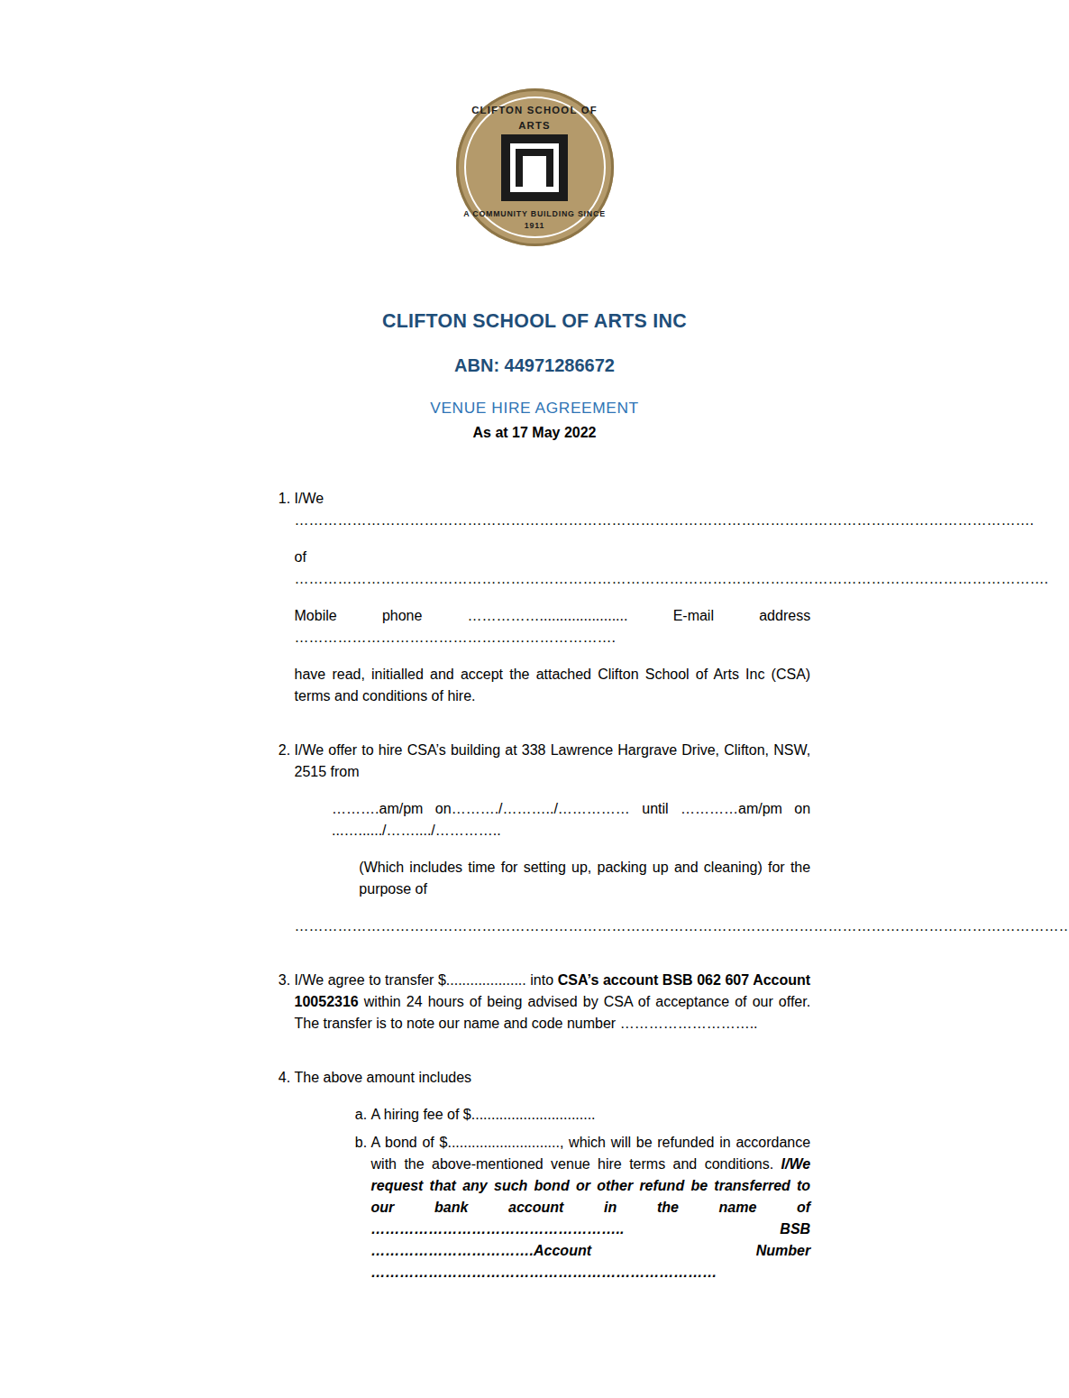Clifton School of Arts A Community Building Since 1911
CLIFTON SCHOOL OF ARTS INC
ABN: 44971286672
VENUE HIRE AGREEMENT
As at 17 May 2022
I/We ……………………………………………………………………………………………………………………………………….
of ………………………………………………………………………………………………………………………………………….
Mobile phone ……………...................... E-mail address ………………………………………………………….
have read, initialled and accept the attached Clifton School of Arts Inc (CSA) terms and conditions of hire.
I/We offer to hire CSA’s building at 338 Lawrence Hargrave Drive, Clifton, NSW, 2515 from
……….am/pm on………./………../…………… until …………am/pm on ...…....../……..../…………..
(Which includes time for setting up, packing up and cleaning) for the purpose of
…………………………………………………………………………………………………………………………………………………
I/We agree to transfer $.................... into CSA’s account BSB 062 607 Account 10052316 within 24 hours of being advised by CSA of acceptance of our offer. The transfer is to note our name and code number ………………………..
The above amount includes
A hiring fee of $...............................
A bond of $............................, which will be refunded in accordance with the above-mentioned venue hire terms and conditions. I/We request that any such bond or other refund be transferred to our bank account in the name of …………………………………………….. BSB …………………………….Account Number ………………………………………………………………